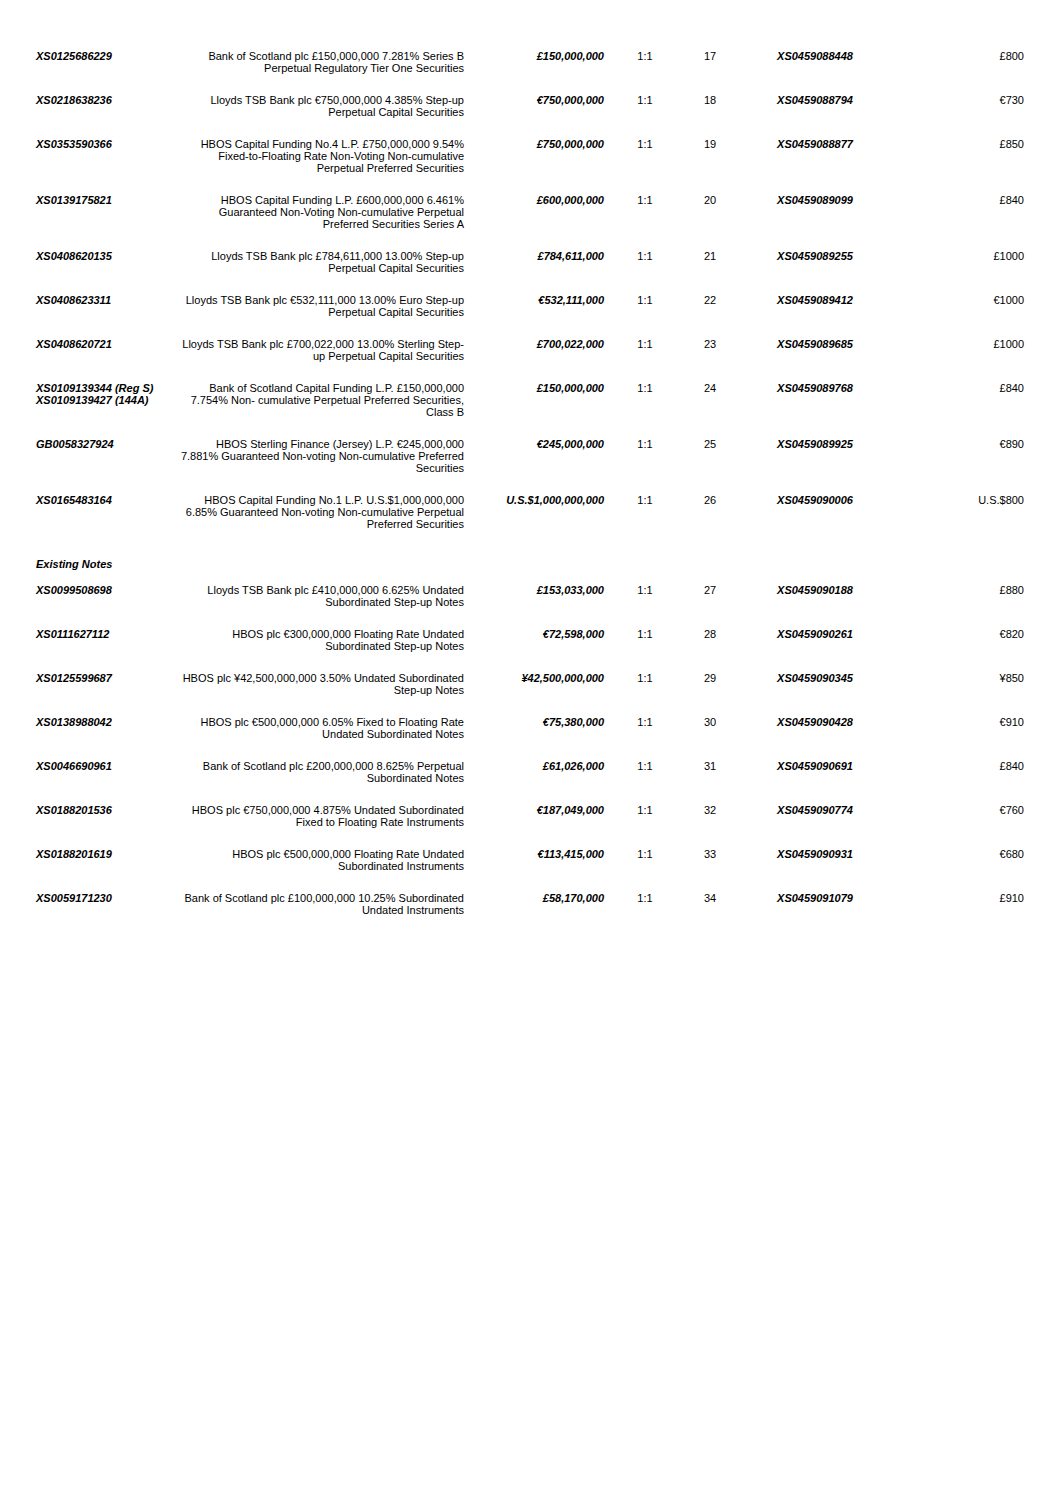| XS0125686229 | Bank of Scotland plc £150,000,000 7.281% Series B Perpetual Regulatory Tier One Securities | £150,000,000 | 1:1 | 17 | XS0459088448 | £800 |
| XS0218638236 | Lloyds TSB Bank plc €750,000,000 4.385% Step-up Perpetual Capital Securities | €750,000,000 | 1:1 | 18 | XS0459088794 | €730 |
| XS0353590366 | HBOS Capital Funding No.4 L.P. £750,000,000 9.54% Fixed-to-Floating Rate Non-Voting Non-cumulative Perpetual Preferred Securities | £750,000,000 | 1:1 | 19 | XS0459088877 | £850 |
| XS0139175821 | HBOS Capital Funding L.P. £600,000,000 6.461% Guaranteed Non-Voting Non-cumulative Perpetual Preferred Securities Series A | £600,000,000 | 1:1 | 20 | XS0459089099 | £840 |
| XS0408620135 | Lloyds TSB Bank plc £784,611,000 13.00% Step-up Perpetual Capital Securities | £784,611,000 | 1:1 | 21 | XS0459089255 | £1000 |
| XS0408623311 | Lloyds TSB Bank plc €532,111,000 13.00% Euro Step-up Perpetual Capital Securities | €532,111,000 | 1:1 | 22 | XS0459089412 | €1000 |
| XS0408620721 | Lloyds TSB Bank plc £700,022,000 13.00% Sterling Step-up Perpetual Capital Securities | £700,022,000 | 1:1 | 23 | XS0459089685 | £1000 |
| XS0109139344 (Reg S) XS0109139427 (144A) | Bank of Scotland Capital Funding L.P. £150,000,000 7.754% Non- cumulative Perpetual Preferred Securities, Class B | £150,000,000 | 1:1 | 24 | XS0459089768 | £840 |
| GB0058327924 | HBOS Sterling Finance (Jersey) L.P. €245,000,000 7.881% Guaranteed Non-voting Non-cumulative Preferred Securities | €245,000,000 | 1:1 | 25 | XS0459089925 | €890 |
| XS0165483164 | HBOS Capital Funding No.1 L.P. U.S.$1,000,000,000 6.85% Guaranteed Non-voting Non-cumulative Perpetual Preferred Securities | U.S.$1,000,000,000 | 1:1 | 26 | XS0459090006 | U.S.$800 |
| Existing Notes |
| XS0099508698 | Lloyds TSB Bank plc £410,000,000 6.625% Undated Subordinated Step-up Notes | £153,033,000 | 1:1 | 27 | XS0459090188 | £880 |
| XS0111627112 | HBOS plc €300,000,000 Floating Rate Undated Subordinated Step-up Notes | €72,598,000 | 1:1 | 28 | XS0459090261 | €820 |
| XS0125599687 | HBOS plc ¥42,500,000,000 3.50% Undated Subordinated Step-up Notes | ¥42,500,000,000 | 1:1 | 29 | XS0459090345 | ¥850 |
| XS0138988042 | HBOS plc €500,000,000 6.05% Fixed to Floating Rate Undated Subordinated Notes | €75,380,000 | 1:1 | 30 | XS0459090428 | €910 |
| XS0046690961 | Bank of Scotland plc £200,000,000 8.625% Perpetual Subordinated Notes | £61,026,000 | 1:1 | 31 | XS0459090691 | £840 |
| XS0188201536 | HBOS plc €750,000,000 4.875% Undated Subordinated Fixed to Floating Rate Instruments | €187,049,000 | 1:1 | 32 | XS0459090774 | €760 |
| XS0188201619 | HBOS plc €500,000,000 Floating Rate Undated Subordinated Instruments | €113,415,000 | 1:1 | 33 | XS0459090931 | €680 |
| XS0059171230 | Bank of Scotland plc £100,000,000 10.25% Subordinated Undated Instruments | £58,170,000 | 1:1 | 34 | XS0459091079 | £910 |